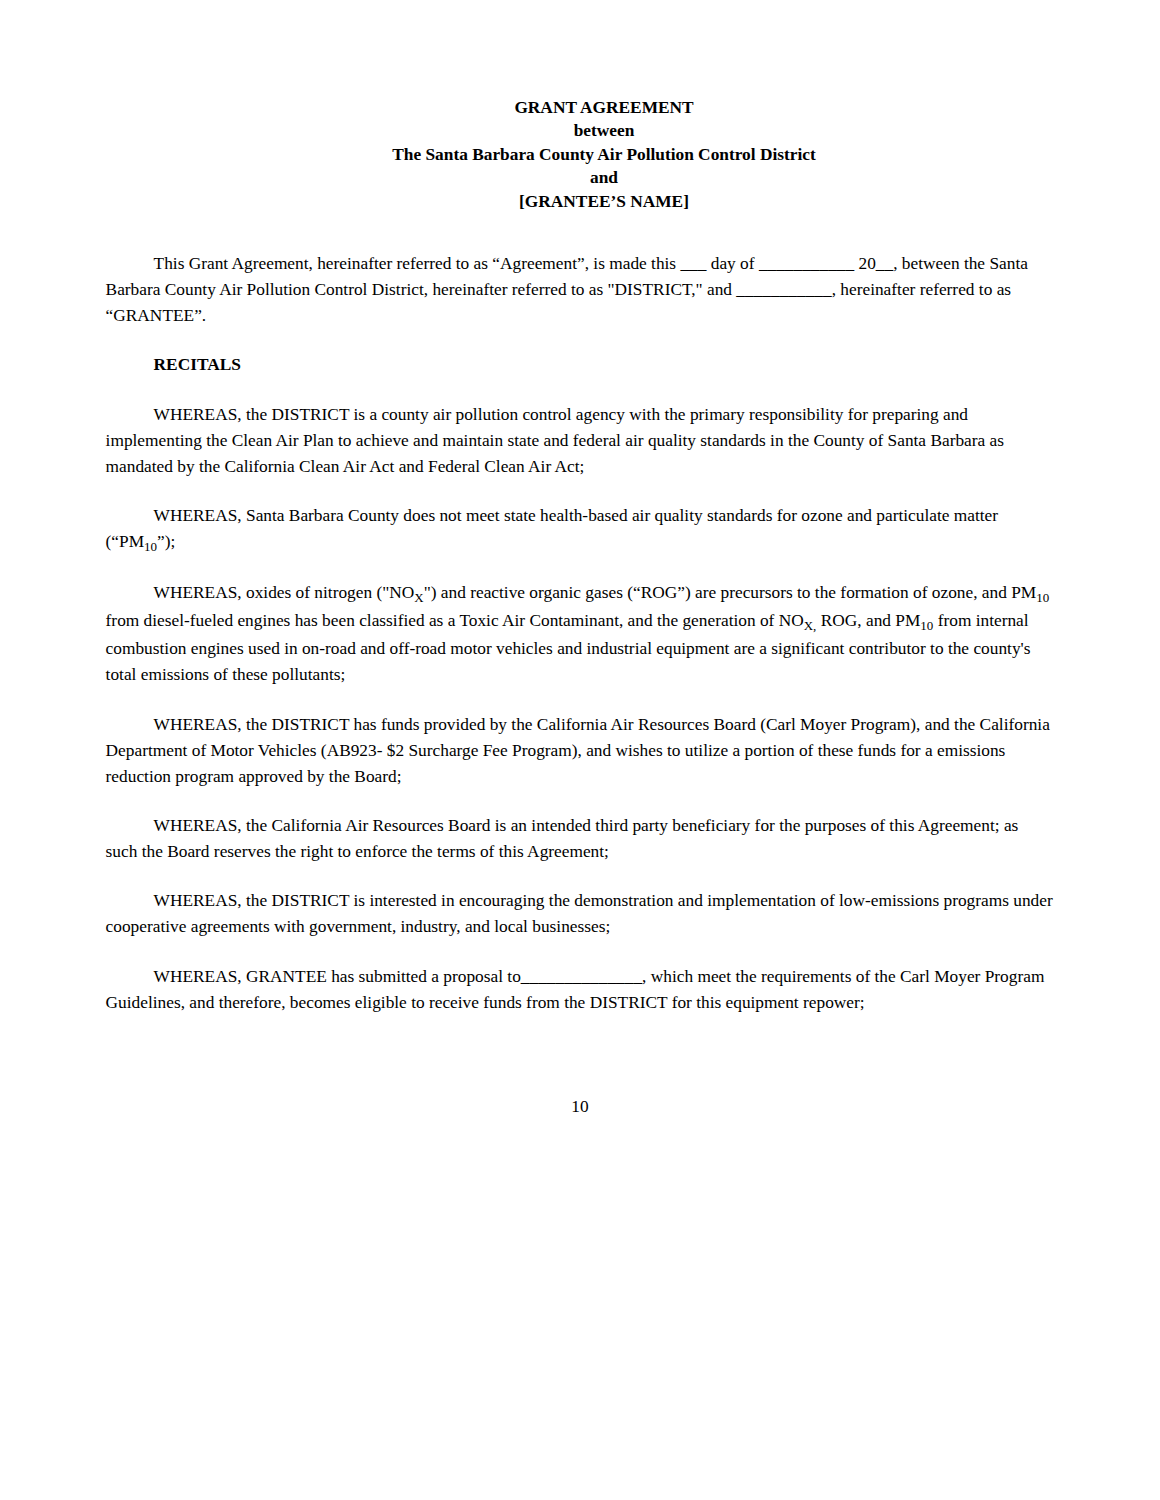GRANT AGREEMENT
between
The Santa Barbara County Air Pollution Control District
and
[GRANTEE’S NAME]
This Grant Agreement, hereinafter referred to as “Agreement”, is made this ___ day of ___________ 20__, between the Santa Barbara County Air Pollution Control District, hereinafter referred to as "DISTRICT," and ___________, hereinafter referred to as “GRANTEE”.
RECITALS
WHEREAS, the DISTRICT is a county air pollution control agency with the primary responsibility for preparing and implementing the Clean Air Plan to achieve and maintain state and federal air quality standards in the County of Santa Barbara as mandated by the California Clean Air Act and Federal Clean Air Act;
WHEREAS, Santa Barbara County does not meet state health-based air quality standards for ozone and particulate matter (“PM10”);
WHEREAS, oxides of nitrogen ("NOX") and reactive organic gases (“ROG”) are precursors to the formation of ozone, and PM10 from diesel-fueled engines has been classified as a Toxic Air Contaminant, and the generation of NOX, ROG, and PM10 from internal combustion engines used in on-road and off-road motor vehicles and industrial equipment are a significant contributor to the county's total emissions of these pollutants;
WHEREAS, the DISTRICT has funds provided by the California Air Resources Board (Carl Moyer Program), and the California Department of Motor Vehicles (AB923- $2 Surcharge Fee Program), and wishes to utilize a portion of these funds for a emissions reduction program approved by the Board;
WHEREAS, the California Air Resources Board is an intended third party beneficiary for the purposes of this Agreement; as such the Board reserves the right to enforce the terms of this Agreement;
WHEREAS, the DISTRICT is interested in encouraging the demonstration and implementation of low-emissions programs under cooperative agreements with government, industry, and local businesses;
WHEREAS, GRANTEE has submitted a proposal to______________, which meet the requirements of the Carl Moyer Program Guidelines, and therefore, becomes eligible to receive funds from the DISTRICT for this equipment repower;
10